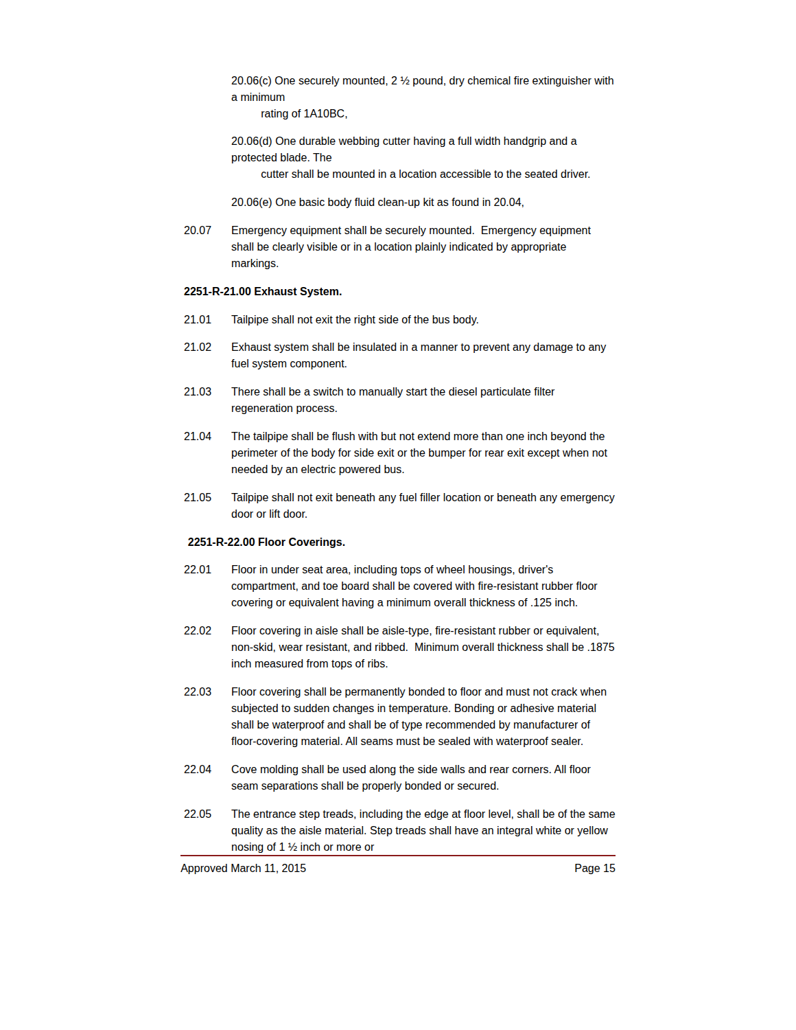20.06(c) One securely mounted, 2 ½ pound, dry chemical fire extinguisher with a minimum rating of 1A10BC,
20.06(d) One durable webbing cutter having a full width handgrip and a protected blade. The cutter shall be mounted in a location accessible to the seated driver.
20.06(e) One basic body fluid clean-up kit as found in 20.04,
20.07 Emergency equipment shall be securely mounted. Emergency equipment shall be clearly visible or in a location plainly indicated by appropriate markings.
2251-R-21.00 Exhaust System.
21.01 Tailpipe shall not exit the right side of the bus body.
21.02 Exhaust system shall be insulated in a manner to prevent any damage to any fuel system component.
21.03 There shall be a switch to manually start the diesel particulate filter regeneration process.
21.04 The tailpipe shall be flush with but not extend more than one inch beyond the perimeter of the body for side exit or the bumper for rear exit except when not needed by an electric powered bus.
21.05 Tailpipe shall not exit beneath any fuel filler location or beneath any emergency door or lift door.
2251-R-22.00 Floor Coverings.
22.01 Floor in under seat area, including tops of wheel housings, driver's compartment, and toe board shall be covered with fire-resistant rubber floor covering or equivalent having a minimum overall thickness of .125 inch.
22.02 Floor covering in aisle shall be aisle-type, fire-resistant rubber or equivalent, non-skid, wear resistant, and ribbed. Minimum overall thickness shall be .1875 inch measured from tops of ribs.
22.03 Floor covering shall be permanently bonded to floor and must not crack when subjected to sudden changes in temperature. Bonding or adhesive material shall be waterproof and shall be of type recommended by manufacturer of floor-covering material. All seams must be sealed with waterproof sealer.
22.04 Cove molding shall be used along the side walls and rear corners. All floor seam separations shall be properly bonded or secured.
22.05 The entrance step treads, including the edge at floor level, shall be of the same quality as the aisle material. Step treads shall have an integral white or yellow nosing of 1 ½ inch or more or
Approved March 11, 2015 Page 15